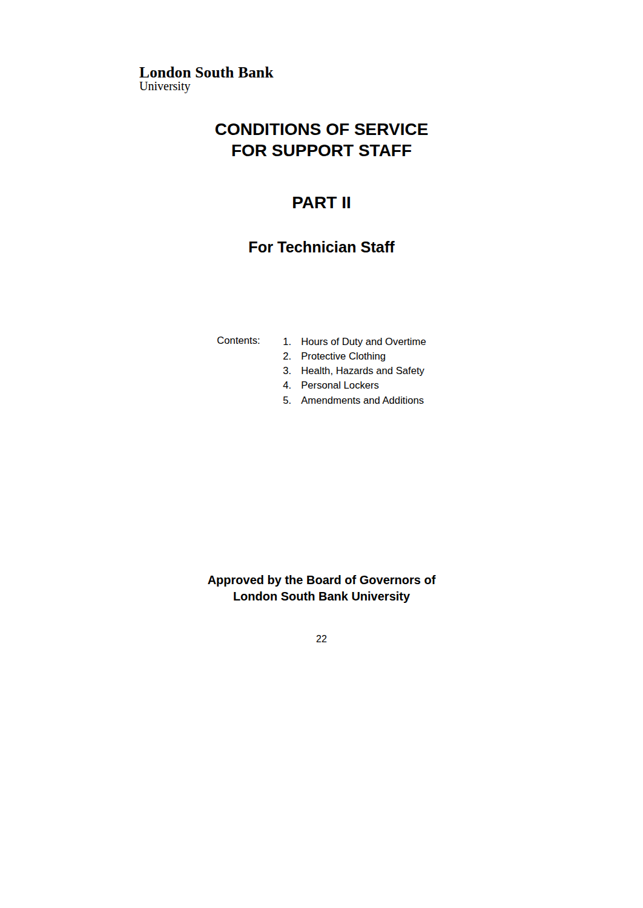London South Bank
University
CONDITIONS OF SERVICE
FOR SUPPORT STAFF
PART II
For Technician Staff
Contents:
Hours of Duty and Overtime
Protective Clothing
Health, Hazards and Safety
Personal Lockers
Amendments and Additions
Approved by the Board of Governors of
London South Bank University
22